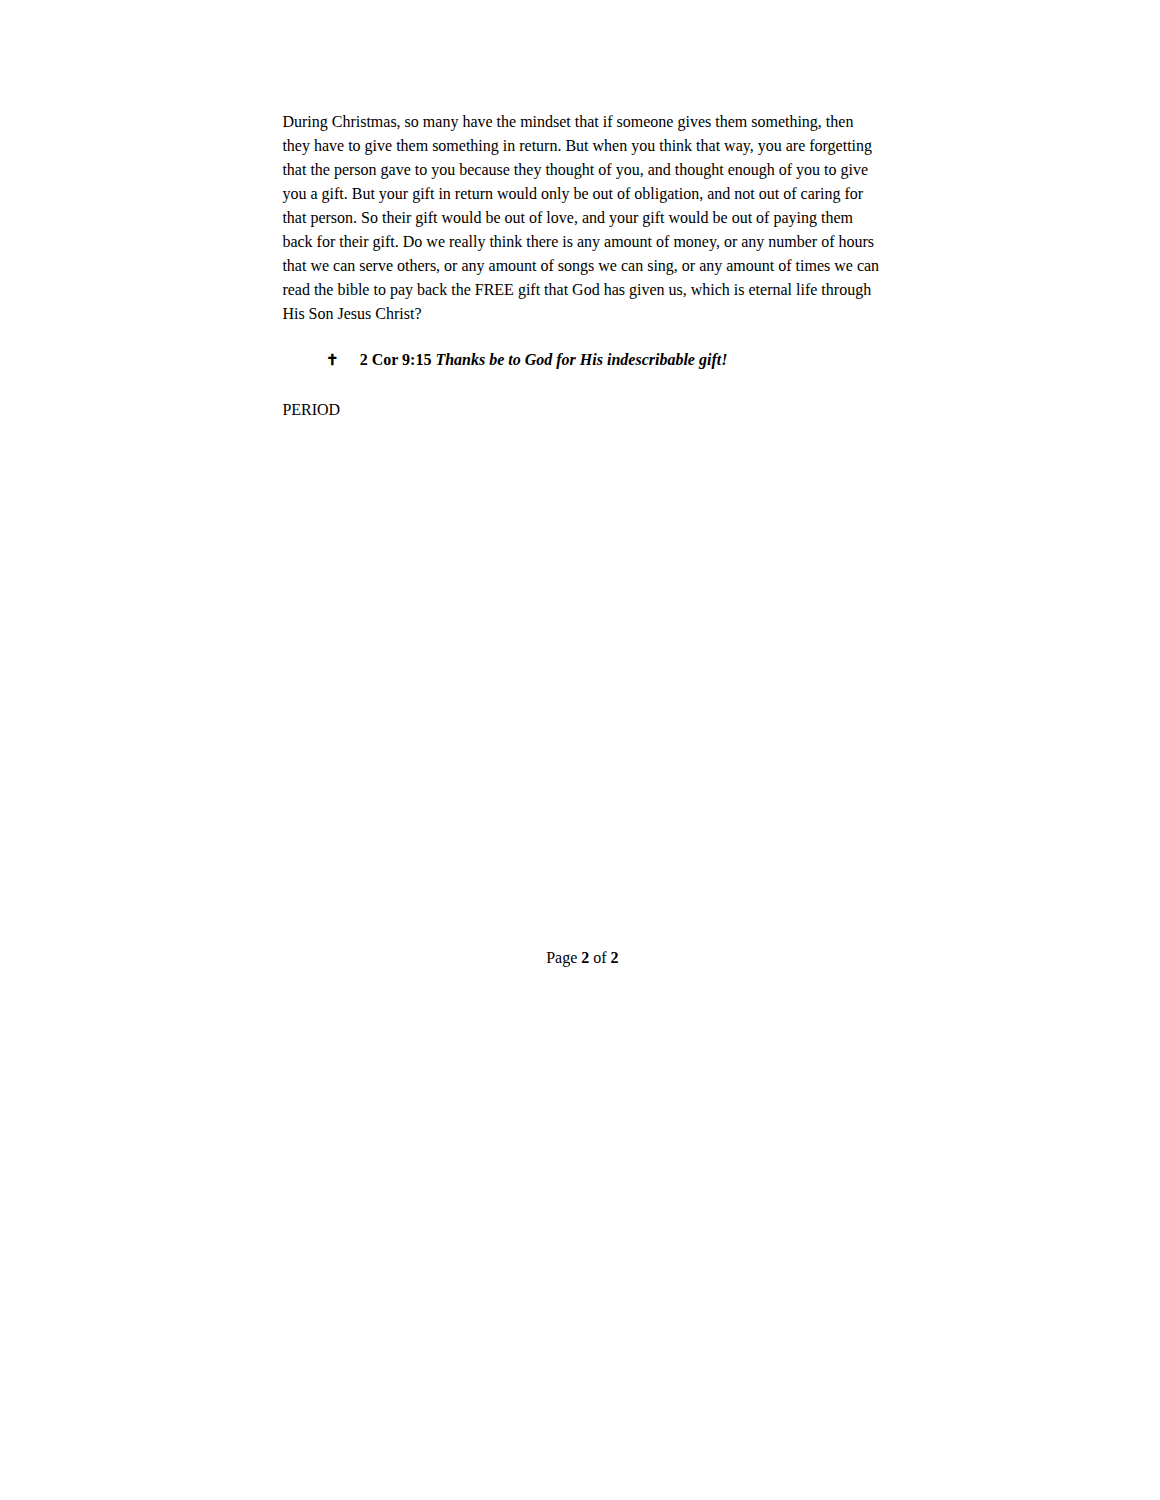During Christmas, so many have the mindset that if someone gives them something, then they have to give them something in return. But when you think that way, you are forgetting that the person gave to you because they thought of you, and thought enough of you to give you a gift. But your gift in return would only be out of obligation, and not out of caring for that person. So their gift would be out of love, and your gift would be out of paying them back for their gift. Do we really think there is any amount of money, or any number of hours that we can serve others, or any amount of songs we can sing, or any amount of times we can read the bible to pay back the FREE gift that God has given us, which is eternal life through His Son Jesus Christ?
✝ 2 Cor 9:15 Thanks be to God for His indescribable gift!
PERIOD
Page 2 of 2